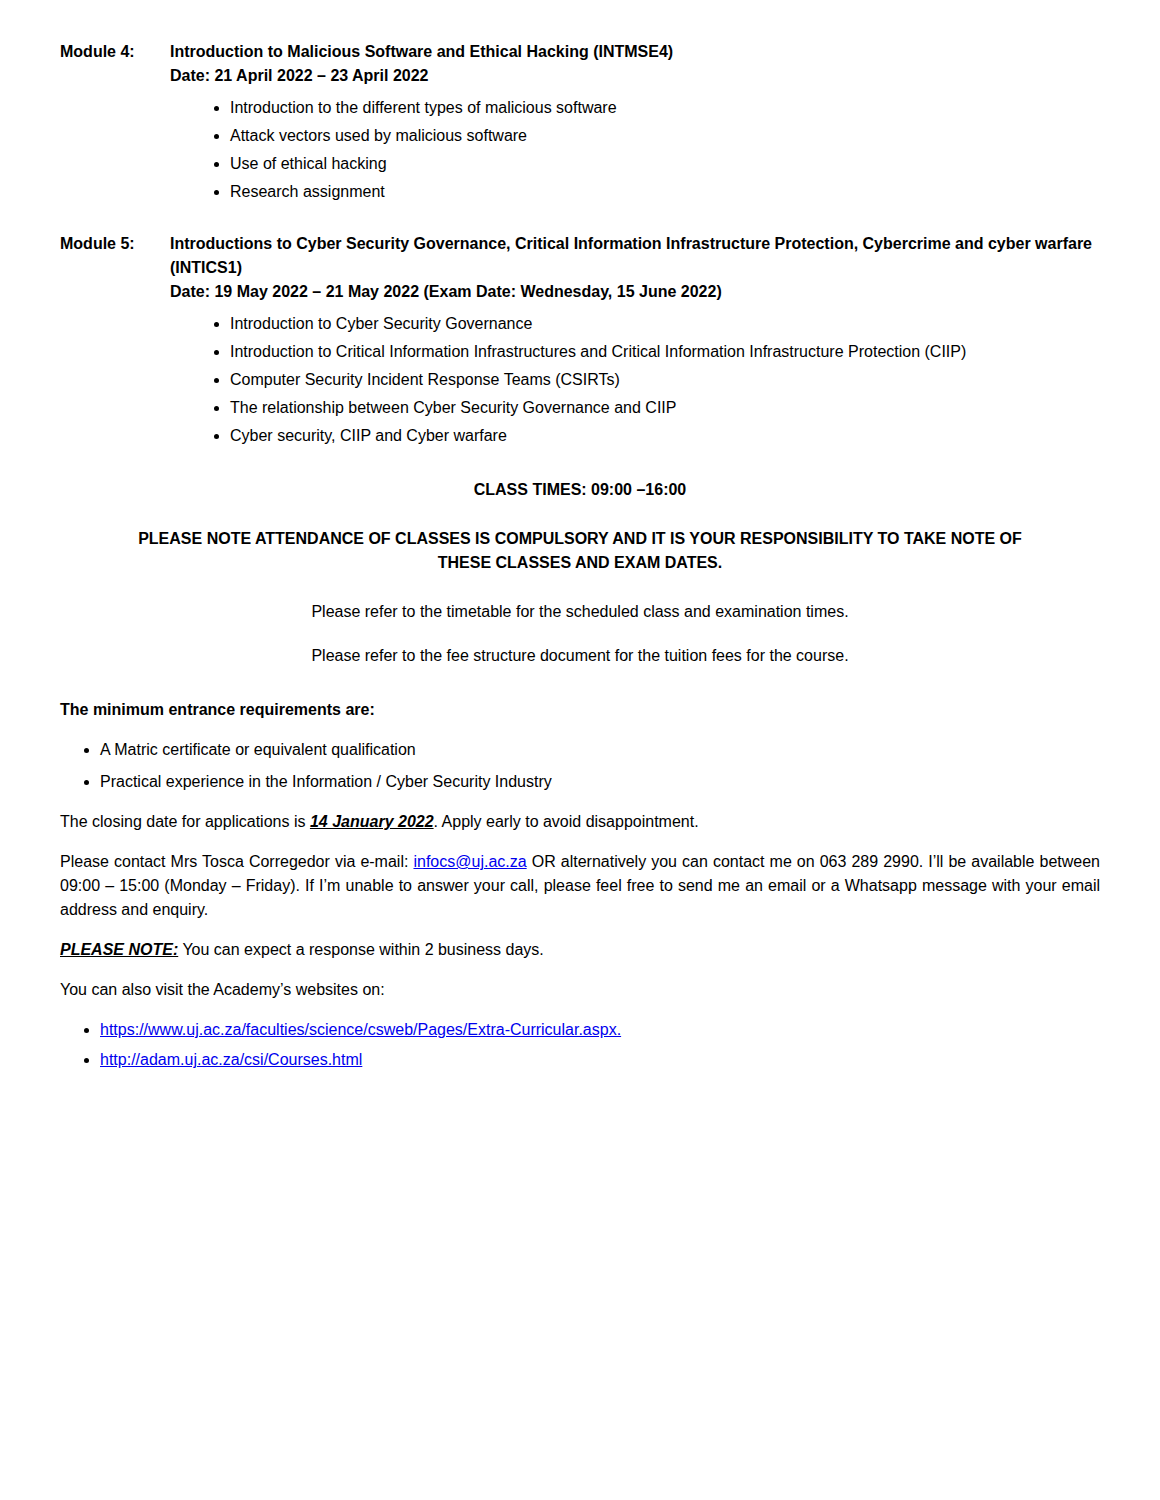Module 4: Introduction to Malicious Software and Ethical Hacking (INTMSE4)
Date: 21 April 2022 – 23 April 2022
Introduction to the different types of malicious software
Attack vectors used by malicious software
Use of ethical hacking
Research assignment
Module 5: Introductions to Cyber Security Governance, Critical Information Infrastructure Protection, Cybercrime and cyber warfare (INTICS1)
Date: 19 May 2022 – 21 May 2022 (Exam Date: Wednesday, 15 June 2022)
Introduction to Cyber Security Governance
Introduction to Critical Information Infrastructures and Critical Information Infrastructure Protection (CIIP)
Computer Security Incident Response Teams (CSIRTs)
The relationship between Cyber Security Governance and CIIP
Cyber security, CIIP and Cyber warfare
CLASS TIMES: 09:00 –16:00
PLEASE NOTE ATTENDANCE OF CLASSES IS COMPULSORY AND IT IS YOUR RESPONSIBILITY TO TAKE NOTE OF THESE CLASSES AND EXAM DATES.
Please refer to the timetable for the scheduled class and examination times.
Please refer to the fee structure document for the tuition fees for the course.
The minimum entrance requirements are:
A Matric certificate or equivalent qualification
Practical experience in the Information / Cyber Security Industry
The closing date for applications is 14 January 2022. Apply early to avoid disappointment.
Please contact Mrs Tosca Corregedor via e-mail: infocs@uj.ac.za OR alternatively you can contact me on 063 289 2990. I’ll be available between 09:00 – 15:00 (Monday – Friday). If I’m unable to answer your call, please feel free to send me an email or a Whatsapp message with your email address and enquiry.
PLEASE NOTE: You can expect a response within 2 business days.
You can also visit the Academy’s websites on:
https://www.uj.ac.za/faculties/science/csweb/Pages/Extra-Curricular.aspx.
http://adam.uj.ac.za/csi/Courses.html